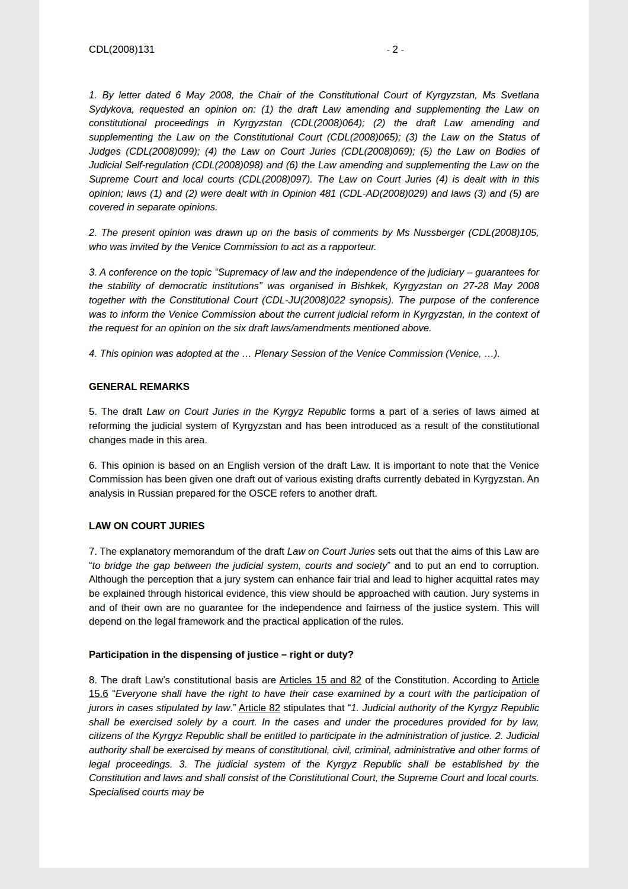CDL(2008)131 - 2 -
1. By letter dated 6 May 2008, the Chair of the Constitutional Court of Kyrgyzstan, Ms Svetlana Sydykova, requested an opinion on: (1) the draft Law amending and supplementing the Law on constitutional proceedings in Kyrgyzstan (CDL(2008)064); (2) the draft Law amending and supplementing the Law on the Constitutional Court (CDL(2008)065); (3) the Law on the Status of Judges (CDL(2008)099); (4) the Law on Court Juries (CDL(2008)069); (5) the Law on Bodies of Judicial Self-regulation (CDL(2008)098) and (6) the Law amending and supplementing the Law on the Supreme Court and local courts (CDL(2008)097). The Law on Court Juries (4) is dealt with in this opinion; laws (1) and (2) were dealt with in Opinion 481 (CDL-AD(2008)029) and laws (3) and (5) are covered in separate opinions.
2. The present opinion was drawn up on the basis of comments by Ms Nussberger (CDL(2008)105, who was invited by the Venice Commission to act as a rapporteur.
3. A conference on the topic “Supremacy of law and the independence of the judiciary – guarantees for the stability of democratic institutions” was organised in Bishkek, Kyrgyzstan on 27-28 May 2008 together with the Constitutional Court (CDL-JU(2008)022 synopsis). The purpose of the conference was to inform the Venice Commission about the current judicial reform in Kyrgyzstan, in the context of the request for an opinion on the six draft laws/amendments mentioned above.
4. This opinion was adopted at the … Plenary Session of the Venice Commission (Venice, …).
General remarks
5. The draft Law on Court Juries in the Kyrgyz Republic forms a part of a series of laws aimed at reforming the judicial system of Kyrgyzstan and has been introduced as a result of the constitutional changes made in this area.
6. This opinion is based on an English version of the draft Law. It is important to note that the Venice Commission has been given one draft out of various existing drafts currently debated in Kyrgyzstan. An analysis in Russian prepared for the OSCE refers to another draft.
Law on Court Juries
7. The explanatory memorandum of the draft Law on Court Juries sets out that the aims of this Law are “to bridge the gap between the judicial system, courts and society” and to put an end to corruption. Although the perception that a jury system can enhance fair trial and lead to higher acquittal rates may be explained through historical evidence, this view should be approached with caution. Jury systems in and of their own are no guarantee for the independence and fairness of the justice system. This will depend on the legal framework and the practical application of the rules.
Participation in the dispensing of justice – right or duty?
8. The draft Law’s constitutional basis are Articles 15 and 82 of the Constitution. According to Article 15.6 “Everyone shall have the right to have their case examined by a court with the participation of jurors in cases stipulated by law.” Article 82 stipulates that “1. Judicial authority of the Kyrgyz Republic shall be exercised solely by a court. In the cases and under the procedures provided for by law, citizens of the Kyrgyz Republic shall be entitled to participate in the administration of justice. 2. Judicial authority shall be exercised by means of constitutional, civil, criminal, administrative and other forms of legal proceedings. 3. The judicial system of the Kyrgyz Republic shall be established by the Constitution and laws and shall consist of the Constitutional Court, the Supreme Court and local courts. Specialised courts may be